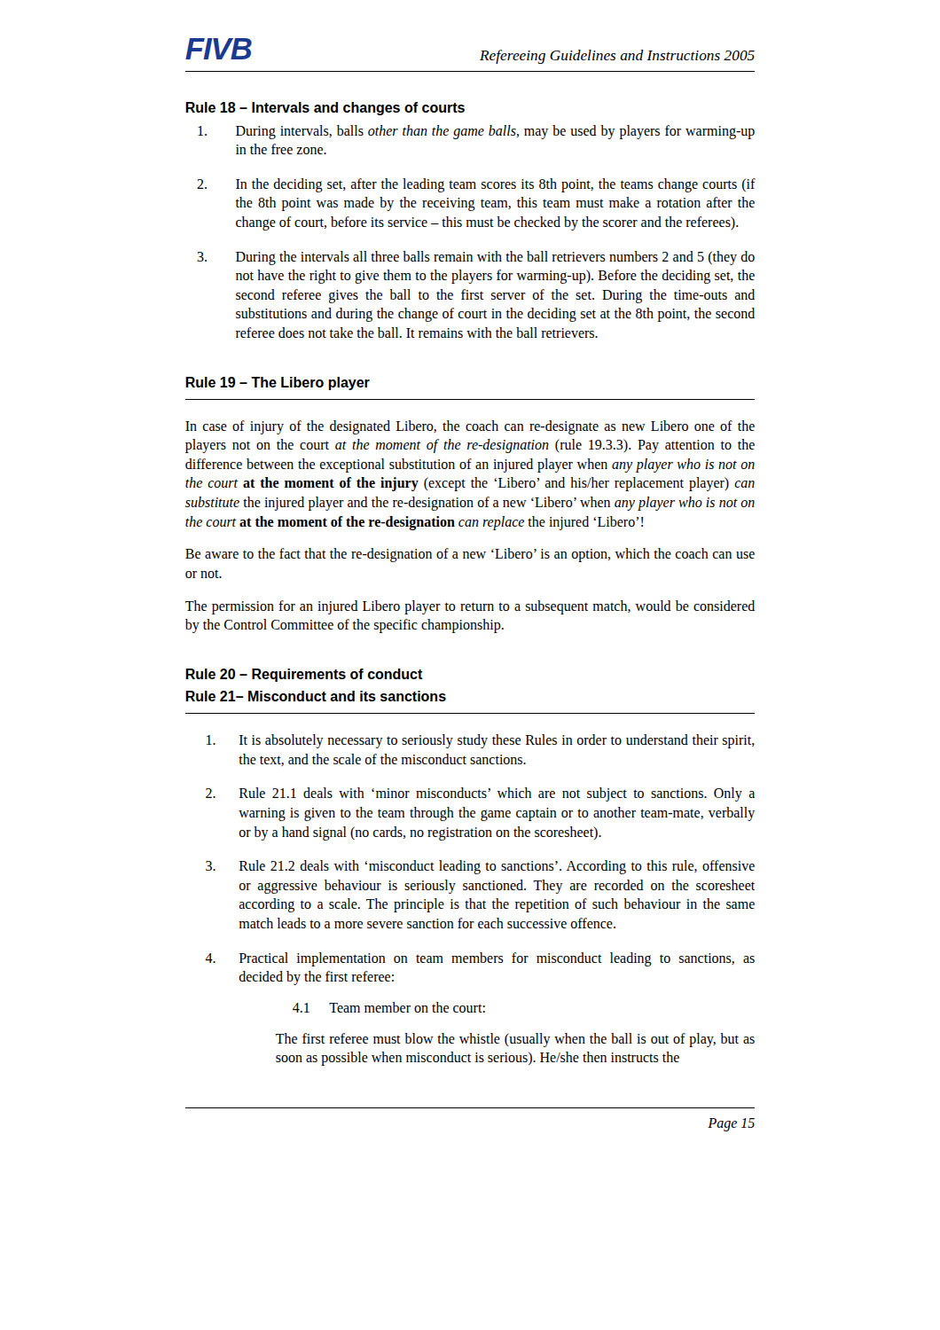FIVB
Refereeing Guidelines and Instructions 2005
Rule 18 – Intervals and changes of courts
During intervals, balls other than the game balls, may be used by players for warming-up in the free zone.
In the deciding set, after the leading team scores its 8th point, the teams change courts (if the 8th point was made by the receiving team, this team must make a rotation after the change of court, before its service – this must be checked by the scorer and the referees).
During the intervals all three balls remain with the ball retrievers numbers 2 and 5 (they do not have the right to give them to the players for warming-up). Before the deciding set, the second referee gives the ball to the first server of the set. During the time-outs and substitutions and during the change of court in the deciding set at the 8th point, the second referee does not take the ball. It remains with the ball retrievers.
Rule 19 – The Libero player
In case of injury of the designated Libero, the coach can re-designate as new Libero one of the players not on the court at the moment of the re-designation (rule 19.3.3). Pay attention to the difference between the exceptional substitution of an injured player when any player who is not on the court at the moment of the injury (except the ‘Libero’ and his/her replacement player) can substitute the injured player and the re-designation of a new ‘Libero’ when any player who is not on the court at the moment of the re-designation can replace the injured ‘Libero’!
Be aware to the fact that the re-designation of a new ‘Libero’ is an option, which the coach can use or not.
The permission for an injured Libero player to return to a subsequent match, would be considered by the Control Committee of the specific championship.
Rule 20 – Requirements of conduct
Rule 21– Misconduct and its sanctions
It is absolutely necessary to seriously study these Rules in order to understand their spirit, the text, and the scale of the misconduct sanctions.
Rule 21.1 deals with ‘minor misconducts’ which are not subject to sanctions. Only a warning is given to the team through the game captain or to another team-mate, verbally or by a hand signal (no cards, no registration on the scoresheet).
Rule 21.2 deals with ‘misconduct leading to sanctions’. According to this rule, offensive or aggressive behaviour is seriously sanctioned. They are recorded on the scoresheet according to a scale. The principle is that the repetition of such behaviour in the same match leads to a more severe sanction for each successive offence.
Practical implementation on team members for misconduct leading to sanctions, as decided by the first referee:
4.1 Team member on the court:
The first referee must blow the whistle (usually when the ball is out of play, but as soon as possible when misconduct is serious). He/she then instructs the
Page 15